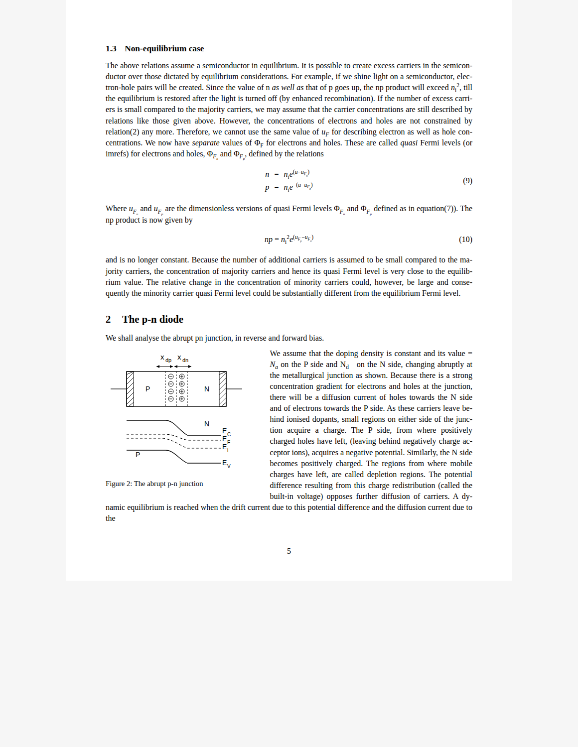1.3 Non-equilibrium case
The above relations assume a semiconductor in equilibrium. It is possible to create excess carriers in the semiconductor over those dictated by equilibrium considerations. For example, if we shine light on a semiconductor, electron-hole pairs will be created. Since the value of n as well as that of p goes up, the np product will exceed ni2, till the equilibrium is restored after the light is turned off (by enhanced recombination). If the number of excess carriers is small compared to the majority carriers, we may assume that the carrier concentrations are still described by relations like those given above. However, the concentrations of electrons and holes are not constrained by relation(2) any more. Therefore, we cannot use the same value of uF for describing electron as well as hole concentrations. We now have separate values of ΦF for electrons and holes. These are called quasi Fermi levels (or imrefs) for electrons and holes, ΦFn and ΦFp, defined by the relations
| n | = | n i e ( u − u F n ) |
| p | = | n i e −( u − u F p ) |
(9)
Where uFn and uFp are the dimensionless versions of quasi Fermi levels ΦFn and ΦFp defined as in equation(7)). The np product is now given by
np = ni2e(uFp−uFn) (10)
and is no longer constant. Because the number of additional carriers is assumed to be small compared to the majority carriers, the concentration of majority carriers and hence its quasi Fermi level is very close to the equilibrium value. The relative change in the concentration of minority carriers could, however, be large and consequently the minority carrier quasi Fermi level could be substantially different from the equilibrium Fermi level.
2 The p-n diode
We shall analyse the abrupt pn junction, in reverse and forward bias.
x dp x dn P N N E C E F E i E V P
Figure 2: The abrupt p-n junction
We assume that the doping density is constant and its value = Na on the P side and Nd on the N side, changing abruptly at the metallurgical junction as shown. Because there is a strong concentration gradient for electrons and holes at the junction, there will be a diffusion current of holes towards the N side and of electrons towards the P side. As these carriers leave behind ionised dopants, small regions on either side of the junction acquire a charge. The P side, from where positively charged holes have left, (leaving behind negatively charge acceptor ions), acquires a negative potential. Similarly, the N side becomes positively charged. The regions from where mobile charges have left, are called depletion regions. The potential difference resulting from this charge redistribution (called the built-in voltage) opposes further diffusion of carriers. A dynamic equilibrium is reached when the drift current due to this potential difference and the diffusion current due to the
5